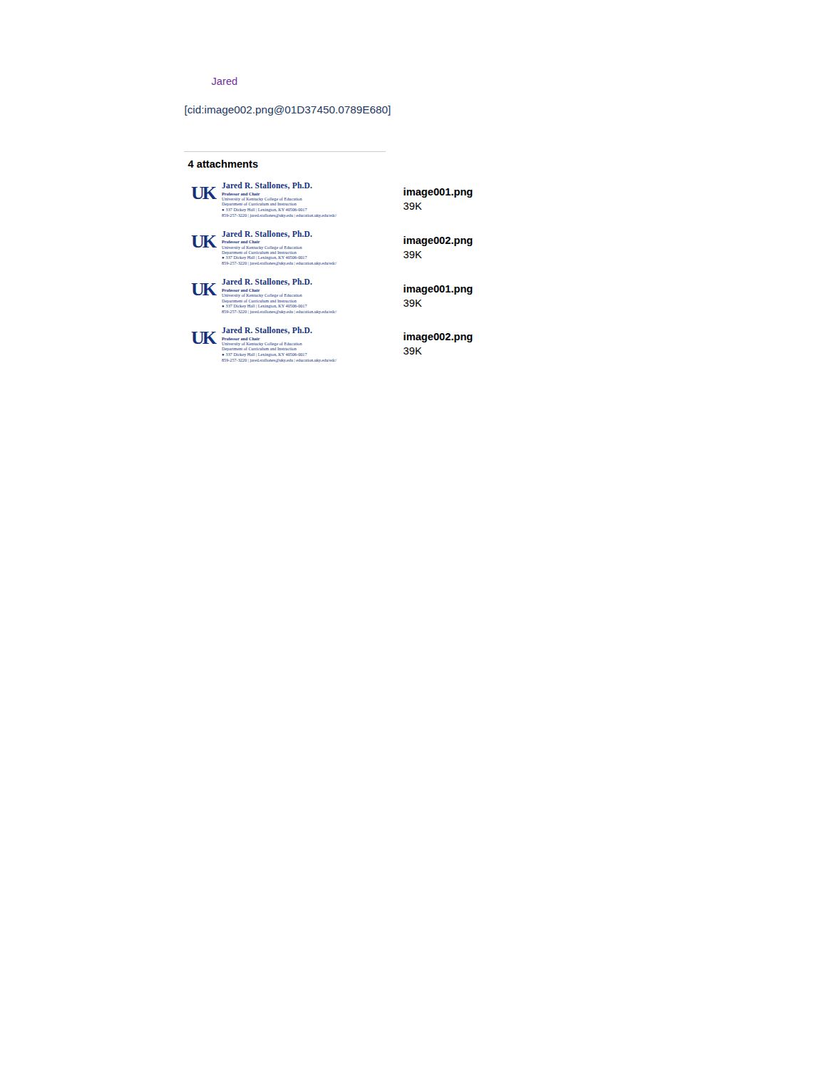Jared
[cid:image002.png@01D37450.0789E680]
4 attachments
| UK Jared R. Stallones, Ph.D. Professor and Chair University of Kentucky College of Education Department of Curriculum and Instruction ● 337 Dickey Hall / Lexington, KY 40506-0017 859-257-3220 / jared.stallones@uky.edu / education.uky.edu/edc/ | image001.png 39K |
| UK Jared R. Stallones, Ph.D. Professor and Chair University of Kentucky College of Education Department of Curriculum and Instruction ● 337 Dickey Hall / Lexington, KY 40506-0017 859-257-3220 / jared.stallones@uky.edu / education.uky.edu/edc/ | image002.png 39K |
| UK Jared R. Stallones, Ph.D. Professor and Chair University of Kentucky College of Education Department of Curriculum and Instruction ● 337 Dickey Hall / Lexington, KY 40506-0017 859-257-3220 / jared.stallones@uky.edu / education.uky.edu/edc/ | image001.png 39K |
| UK Jared R. Stallones, Ph.D. Professor and Chair University of Kentucky College of Education Department of Curriculum and Instruction ● 337 Dickey Hall / Lexington, KY 40506-0017 859-257-3220 / jared.stallones@uky.edu / education.uky.edu/edc/ | image002.png 39K |